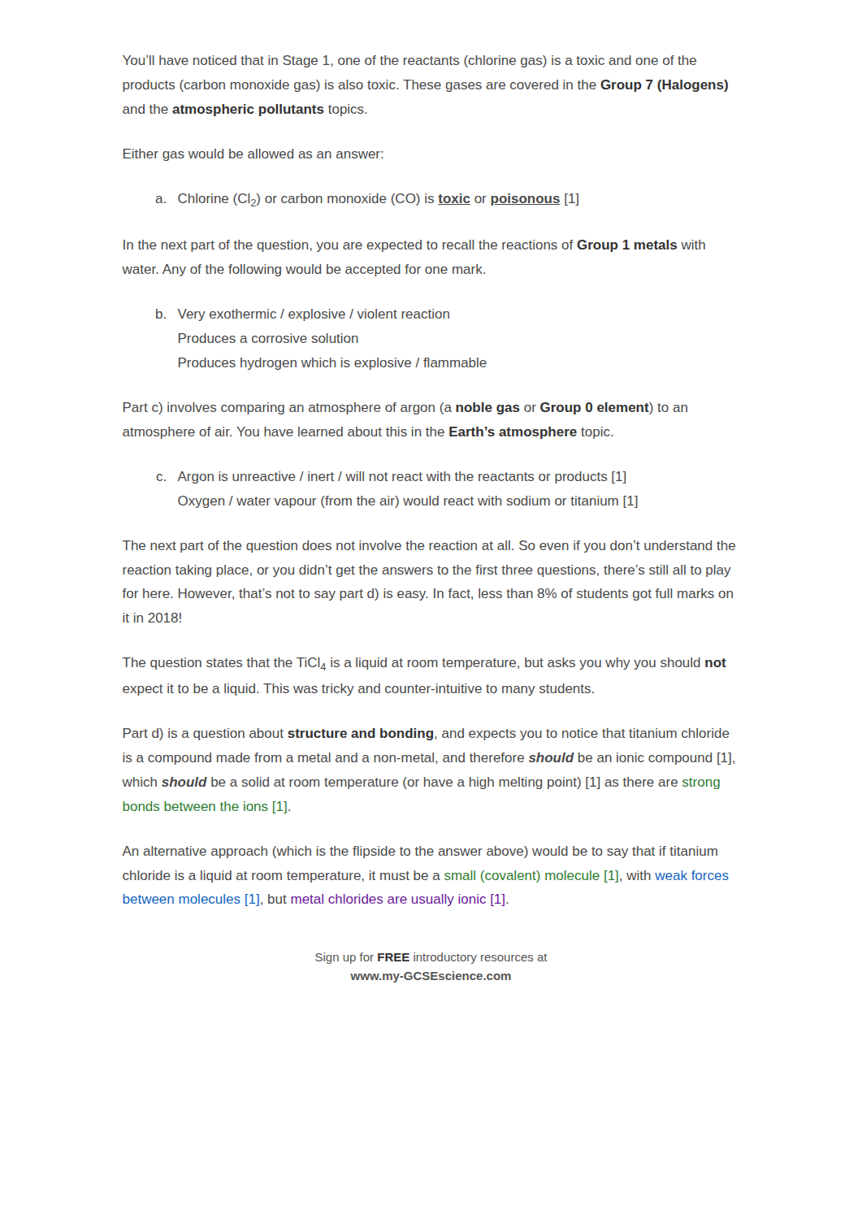You’ll have noticed that in Stage 1, one of the reactants (chlorine gas) is a toxic and one of the products (carbon monoxide gas) is also toxic. These gases are covered in the Group 7 (Halogens) and the atmospheric pollutants topics.
Either gas would be allowed as an answer:
Chlorine (Cl2) or carbon monoxide (CO) is toxic or poisonous [1]
In the next part of the question, you are expected to recall the reactions of Group 1 metals with water. Any of the following would be accepted for one mark.
Very exothermic / explosive / violent reaction
Produces a corrosive solution
Produces hydrogen which is explosive / flammable
Part c) involves comparing an atmosphere of argon (a noble gas or Group 0 element) to an atmosphere of air. You have learned about this in the Earth’s atmosphere topic.
Argon is unreactive / inert / will not react with the reactants or products [1]
Oxygen / water vapour (from the air) would react with sodium or titanium [1]
The next part of the question does not involve the reaction at all. So even if you don’t understand the reaction taking place, or you didn’t get the answers to the first three questions, there’s still all to play for here. However, that’s not to say part d) is easy. In fact, less than 8% of students got full marks on it in 2018!
The question states that the TiCl4 is a liquid at room temperature, but asks you why you should not expect it to be a liquid. This was tricky and counter-intuitive to many students.
Part d) is a question about structure and bonding, and expects you to notice that titanium chloride is a compound made from a metal and a non-metal, and therefore should be an ionic compound [1], which should be a solid at room temperature (or have a high melting point) [1] as there are strong bonds between the ions [1].
An alternative approach (which is the flipside to the answer above) would be to say that if titanium chloride is a liquid at room temperature, it must be a small (covalent) molecule [1], with weak forces between molecules [1], but metal chlorides are usually ionic [1].
Sign up for FREE introductory resources at
www.my-GCSEscience.com